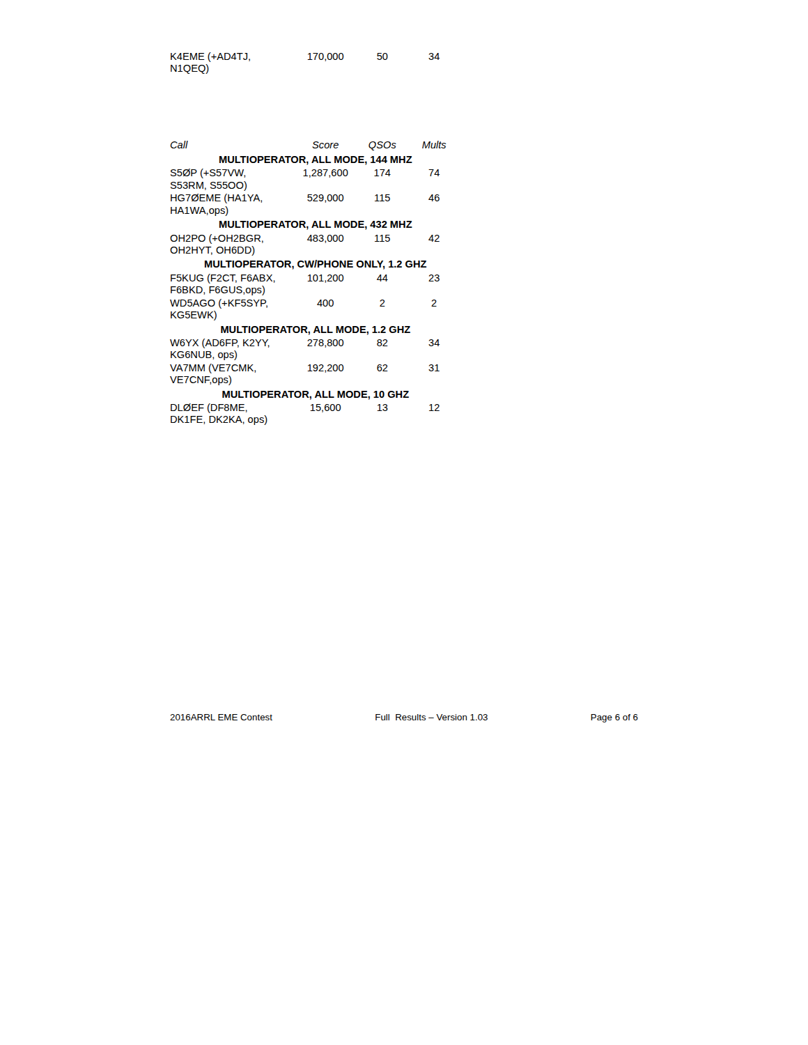| K4EME (+AD4TJ, N1QEQ) | 170,000 | 50 | 34 |
| Call | Score | QSOs | Mults |
| MULTIOPERATOR, ALL MODE, 144 MHZ |
| S5ØP (+S57VW, S53RM, S55OO) | 1,287,600 | 174 | 74 |
| HG7ØEME (HA1YA, HA1WA,ops) | 529,000 | 115 | 46 |
| MULTIOPERATOR, ALL MODE, 432 MHZ |
| OH2PO (+OH2BGR, OH2HYT, OH6DD) | 483,000 | 115 | 42 |
| MULTIOPERATOR, CW/PHONE ONLY, 1.2 GHZ |
| F5KUG (F2CT, F6ABX, F6BKD, F6GUS,ops) | 101,200 | 44 | 23 |
| WD5AGO (+KF5SYP, KG5EWK) | 400 | 2 | 2 |
| MULTIOPERATOR, ALL MODE, 1.2 GHZ |
| W6YX (AD6FP, K2YY, KG6NUB, ops) | 278,800 | 82 | 34 |
| VA7MM (VE7CMK, VE7CNF,ops) | 192,200 | 62 | 31 |
| MULTIOPERATOR, ALL MODE, 10 GHZ |
| DLØEF (DF8ME, DK1FE, DK2KA, ops) | 15,600 | 13 | 12 |
2016ARRL EME Contest
Full Results – Version 1.03
Page 6 of 6